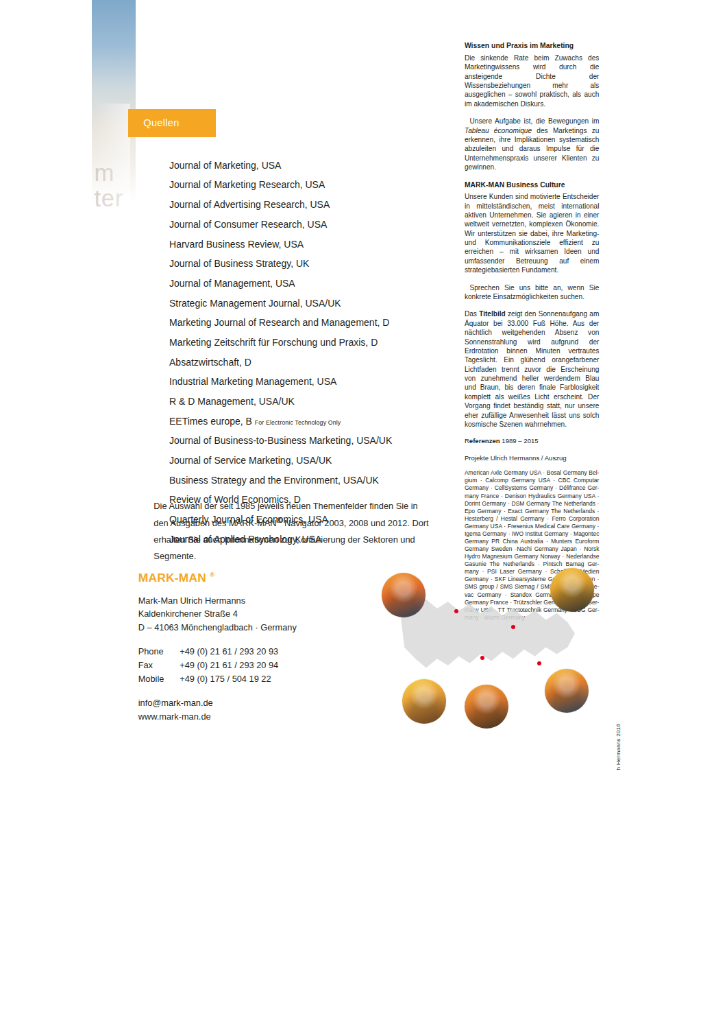m
ter
Quellen
Journal of Marketing, USA
Journal of Marketing Research, USA
Journal of Advertising Research, USA
Journal of Consumer Research, USA
Harvard Business Review, USA
Journal of Business Strategy, UK
Journal of Management, USA
Strategic Management Journal, USA/UK
Marketing Journal of Research and Management, D
Marketing Zeitschrift für Forschung und Praxis, D
Absatzwirtschaft, D
Industrial Marketing Management, USA
R & D Management, USA/UK
EETimes europe, B For Electronic Technology Only
Journal of Business-to-Business Marketing, USA/UK
Journal of Service Marketing, USA/UK
Business Strategy and the Environment, USA/UK
Review of World Economics, D
Quarterly Journal of Economics, USA
Journal of Applied Psychology, USA
Die Auswahl der seit 1985 jeweils neuen Themenfelder finden Sie in den Ausgaben des MARK-MAN® Navigator 2003, 2008 und 2012. Dort erhalten Sie auch Informationen zur Konturierung der Sektoren und Segmente.
Wissen und Praxis im Marketing
Die sinkende Rate beim Zuwachs des Marketingwissens wird durch die ansteigende Dichte der Wissensbeziehungen mehr als ausgeglichen – sowohl praktisch, als auch im akademischen Diskurs.
Unsere Aufgabe ist, die Bewegungen im Tableau économique des Marketings zu erkennen, ihre Implikationen systematisch abzuleiten und daraus Impulse für die Unternehmenspraxis unserer Klienten zu gewinnen.
MARK-MAN Business Culture
Unsere Kunden sind motivierte Entscheider in mittelständischen, meist international aktiven Unternehmen. Sie agieren in einer weltweit vernetzten, komplexen Ökonomie. Wir unterstützen sie dabei, ihre Marketing- und Kommunikationsziele effizient zu erreichen – mit wirksamen Ideen und umfassender Betreuung auf einem strategiebasierten Fundament.
Sprechen Sie uns bitte an, wenn Sie konkrete Einsatzmöglichkeiten suchen.
Das Titelbild zeigt den Sonnenaufgang am Äquator bei 33.000 Fuß Höhe. Aus der nächtlich weitgehenden Absenz von Sonnenstrahlung wird aufgrund der Erdrotation binnen Minuten vertrautes Tageslicht. Ein glühend orangefarbener Lichtfaden trennt zuvor die Erscheinung von zunehmend heller werdendem Blau und Braun, bis deren finale Farblosigkeit komplett als weißes Licht erscheint. Der Vorgang findet beständig statt, nur unsere eher zufällige Anwesenheit lässt uns solch kosmische Szenen wahrnehmen.
Referenzen 1989 – 2015
Projekte Ulrich Hermanns / Auszug
American Axle Germany USA · Bosal Germany Belgium · Calcomp Germany USA · CBC Computar Germany · CellSystems Germany · Délifrance Germany France · Denison Hydraulics Germany USA · Dorint Germany · DSM Germany The Netherlands · Epo Germany · Exact Germany The Netherlands · Hesterberg / Hestal Germany · Ferro Corporation Germany USA · Fresenius Medical Care Germany · Igema Germany · IWO Institut Germany · Magontec Germany PR China Australia · Munters Euroform Germany Sweden ·Nachi Germany Japan · Norsk Hydro Magnesium Germany Norway · Nederlandse Gasunie The Netherlands · Pintsch Bamag Germany · PSI Laser Germany · Schaffrath Medien Germany · SKF Linearsysteme Germany Sweden · SMS group / SMS Siemag / SMS Meer / SMS Mevac Germany · Standox Germany · Tréfileurope Germany France · Trützschler Germany · TRW Germany USA · TT Tractotechnik Germany · UBG Germany · Wurm Germany
MARK-MAN ®
Mark-Man Ulrich Hermanns
Kaldenkirchener Straße 4
D – 41063 Mönchengladbach · Germany
Phone+49 (0) 21 61 / 293 20 93
Fax+49 (0) 21 61 / 293 20 94
Mobile+49 (0) 175 / 504 19 22
info@mark-man.de
www.mark-man.de
© MARK-MAN Ulrich Hermanns 2016